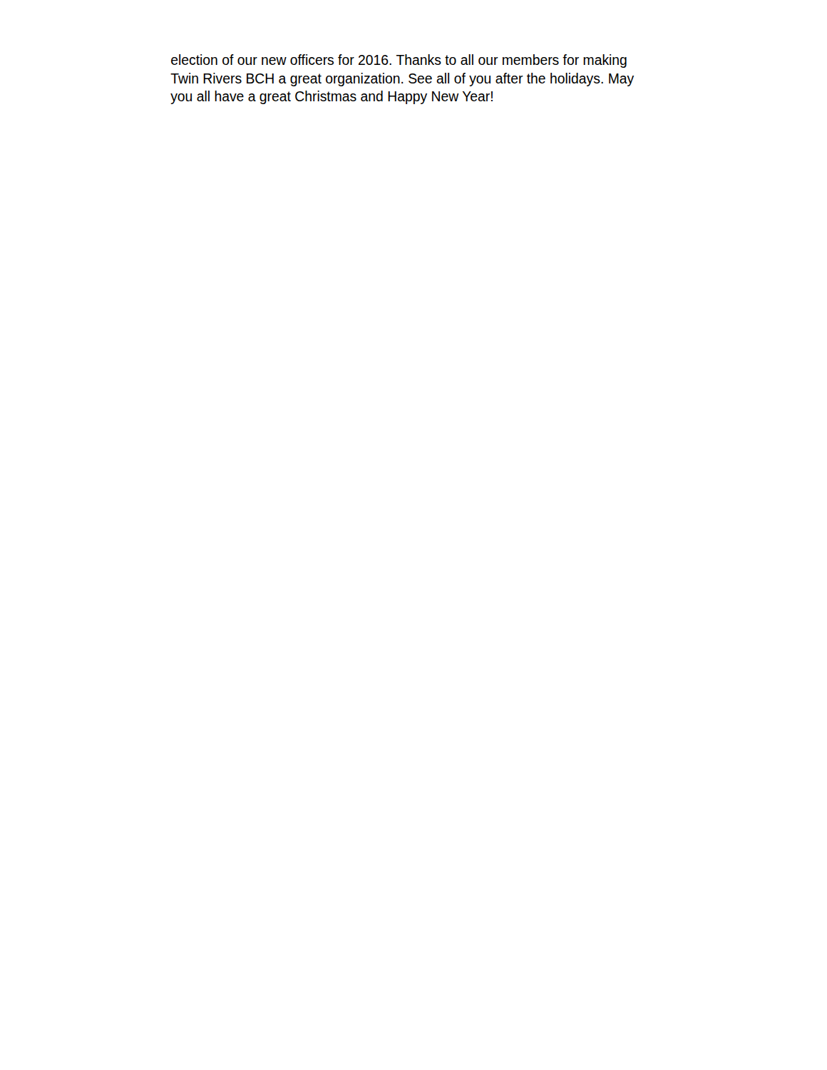election of our new officers for 2016. Thanks to all our members for making Twin Rivers BCH a great organization. See all of you after the holidays. May you all have a great Christmas and Happy New Year!